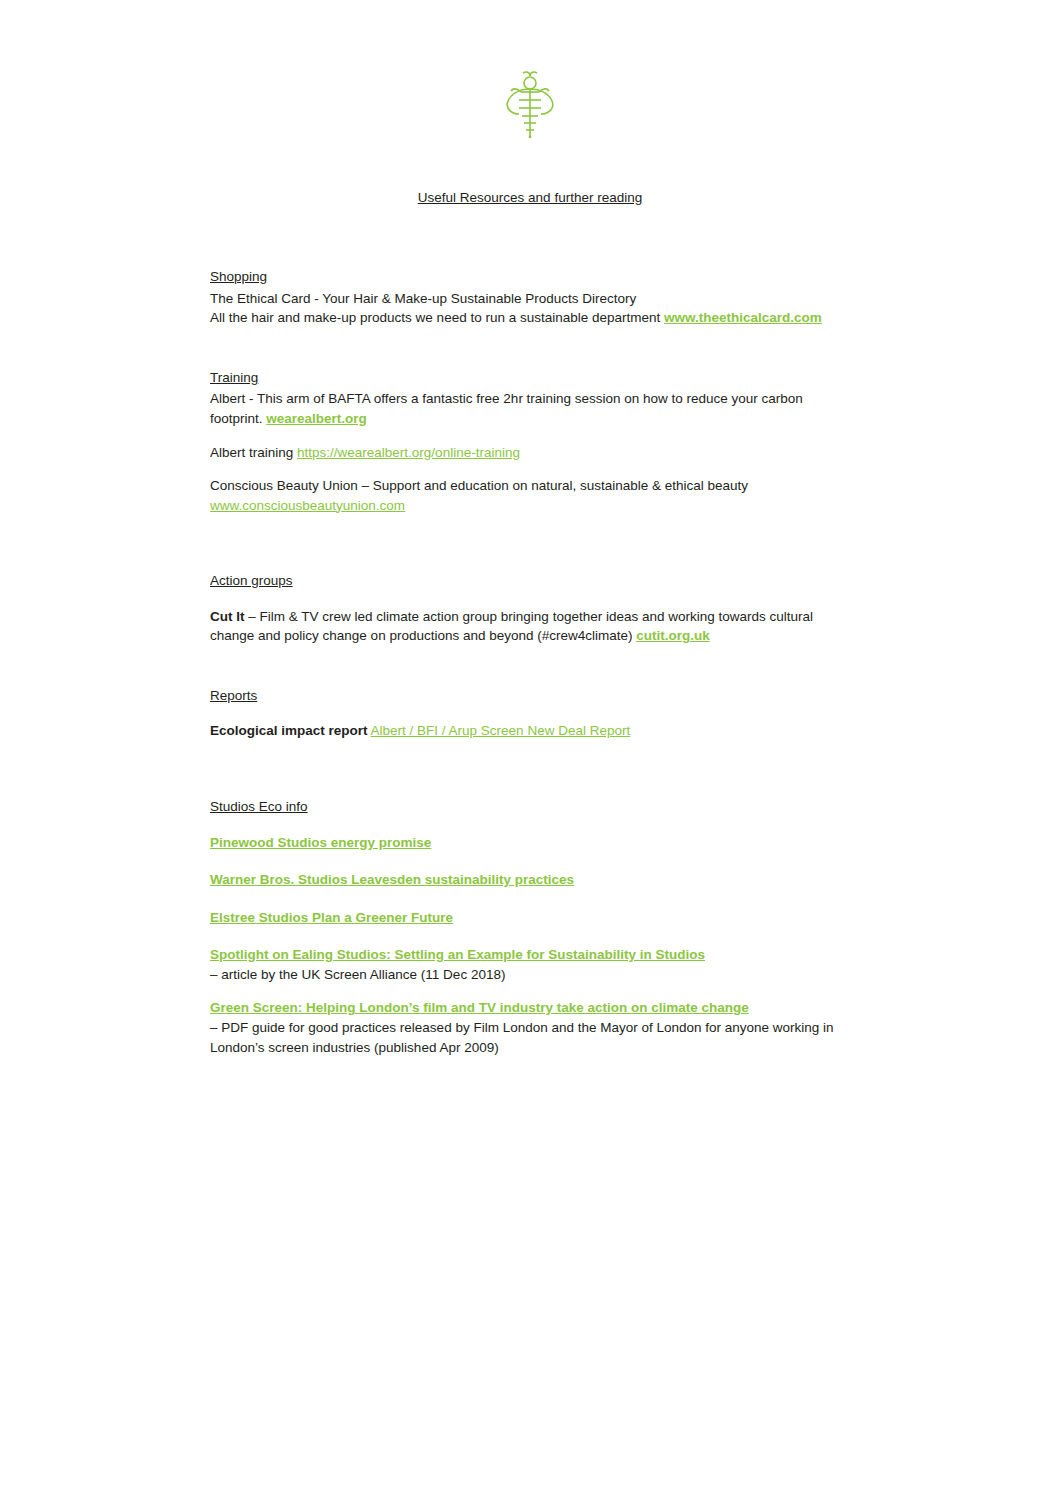Useful Resources and further reading
Shopping
The Ethical Card - Your Hair & Make-up Sustainable Products Directory
All the hair and make-up products we need to run a sustainable department www.theethicalcard.com
Training
Albert - This arm of BAFTA offers a fantastic free 2hr training session on how to reduce your carbon footprint. wearealbert.org
Albert training https://wearealbert.org/online-training
Conscious Beauty Union – Support and education on natural, sustainable & ethical beauty
www.consciousbeautyunion.com
Action groups
Cut It – Film & TV crew led climate action group bringing together ideas and working towards cultural change and policy change on productions and beyond (#crew4climate) cutit.org.uk
Reports
Ecological impact report Albert / BFI / Arup Screen New Deal Report
Studios Eco info
Pinewood Studios energy promise
Warner Bros. Studios Leavesden sustainability practices
Elstree Studios Plan a Greener Future
Spotlight on Ealing Studios: Settling an Example for Sustainability in Studios
– article by the UK Screen Alliance (11 Dec 2018)
Green Screen: Helping London’s film and TV industry take action on climate change
– PDF guide for good practices released by Film London and the Mayor of London for anyone working in London’s screen industries (published Apr 2009)